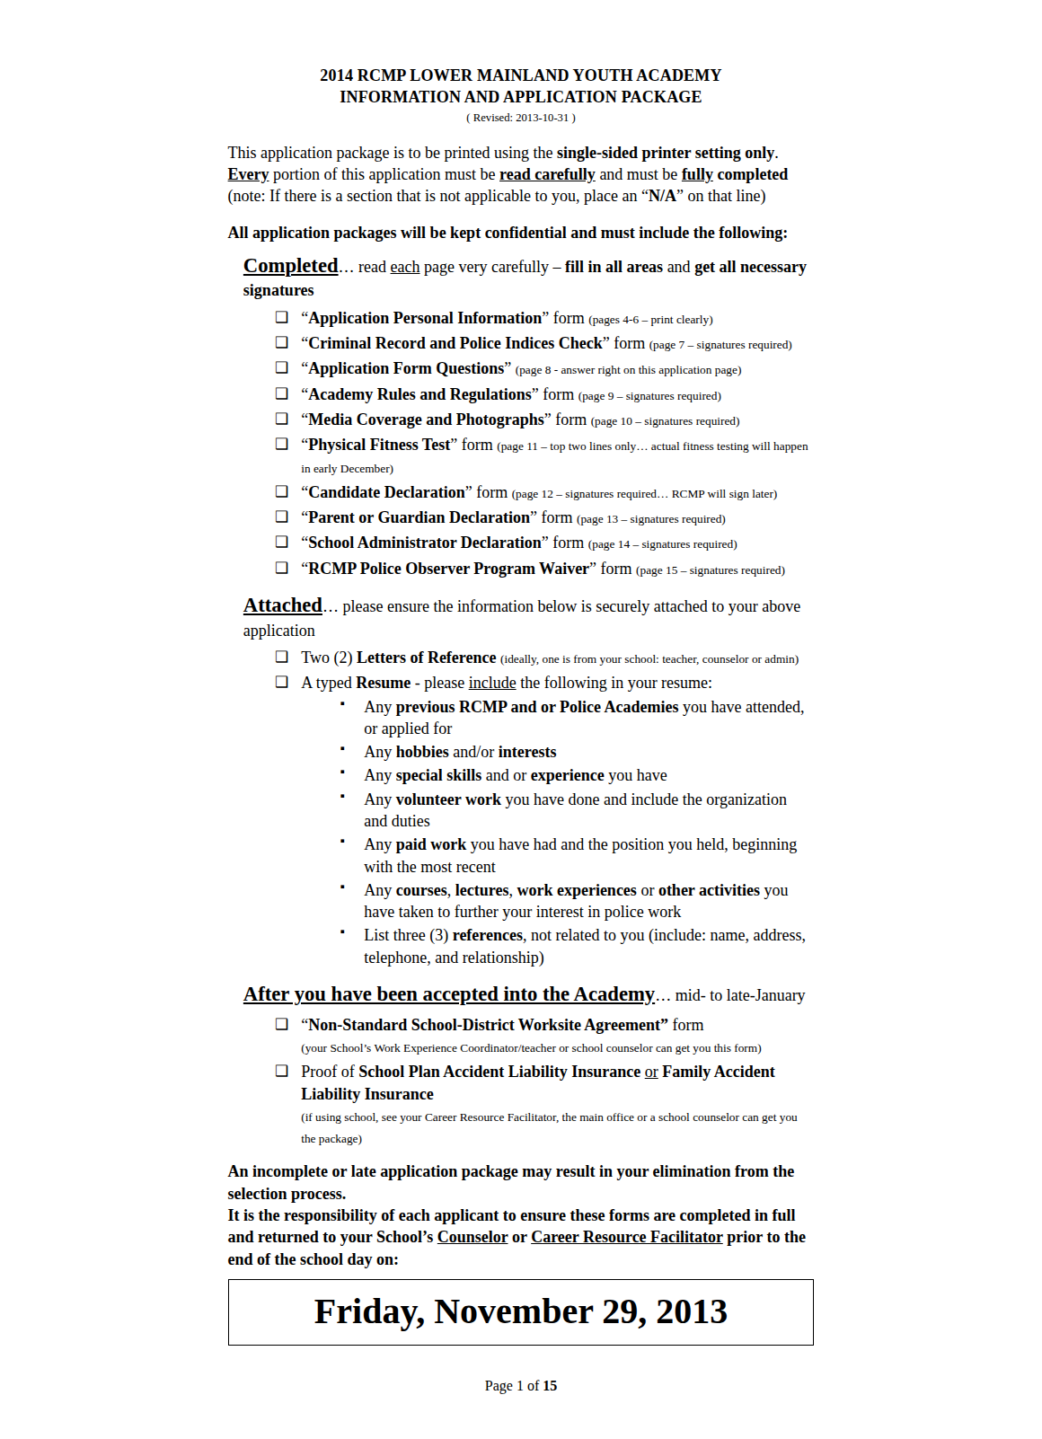2014 RCMP LOWER MAINLAND YOUTH ACADEMY
INFORMATION AND APPLICATION PACKAGE
( Revised: 2013-10-31 )
This application package is to be printed using the single-sided printer setting only.
Every portion of this application must be read carefully and must be fully completed (note: If there is a section that is not applicable to you, place an “N/A” on that line)
All application packages will be kept confidential and must include the following:
Completed… read each page very carefully – fill in all areas and get all necessary signatures
“Application Personal Information” form (pages 4-6 – print clearly)
“Criminal Record and Police Indices Check” form (page 7 – signatures required)
“Application Form Questions” (page 8 - answer right on this application page)
“Academy Rules and Regulations” form (page 9 – signatures required)
“Media Coverage and Photographs” form (page 10 – signatures required)
“Physical Fitness Test” form (page 11 – top two lines only… actual fitness testing will happen in early December)
“Candidate Declaration” form (page 12 – signatures required… RCMP will sign later)
“Parent or Guardian Declaration” form (page 13 – signatures required)
“School Administrator Declaration” form (page 14 – signatures required)
“RCMP Police Observer Program Waiver” form (page 15 – signatures required)
Attached… please ensure the information below is securely attached to your above application
Two (2) Letters of Reference (ideally, one is from your school: teacher, counselor or admin)
A typed Resume - please include the following in your resume:
Any previous RCMP and or Police Academies you have attended, or applied for
Any hobbies and/or interests
Any special skills and or experience you have
Any volunteer work you have done and include the organization and duties
Any paid work you have had and the position you held, beginning with the most recent
Any courses, lectures, work experiences or other activities you have taken to further your interest in police work
List three (3) references, not related to you (include: name, address, telephone, and relationship)
After you have been accepted into the Academy… mid- to late-January
“Non-Standard School-District Worksite Agreement” form
(your School’s Work Experience Coordinator/teacher or school counselor can get you this form)
Proof of School Plan Accident Liability Insurance or Family Accident Liability Insurance
(if using school, see your Career Resource Facilitator, the main office or a school counselor can get you the package)
An incomplete or late application package may result in your elimination from the selection process.
It is the responsibility of each applicant to ensure these forms are completed in full and returned to your School’s Counselor or Career Resource Facilitator prior to the end of the school day on:
Friday, November 29, 2013
Page 1 of 15